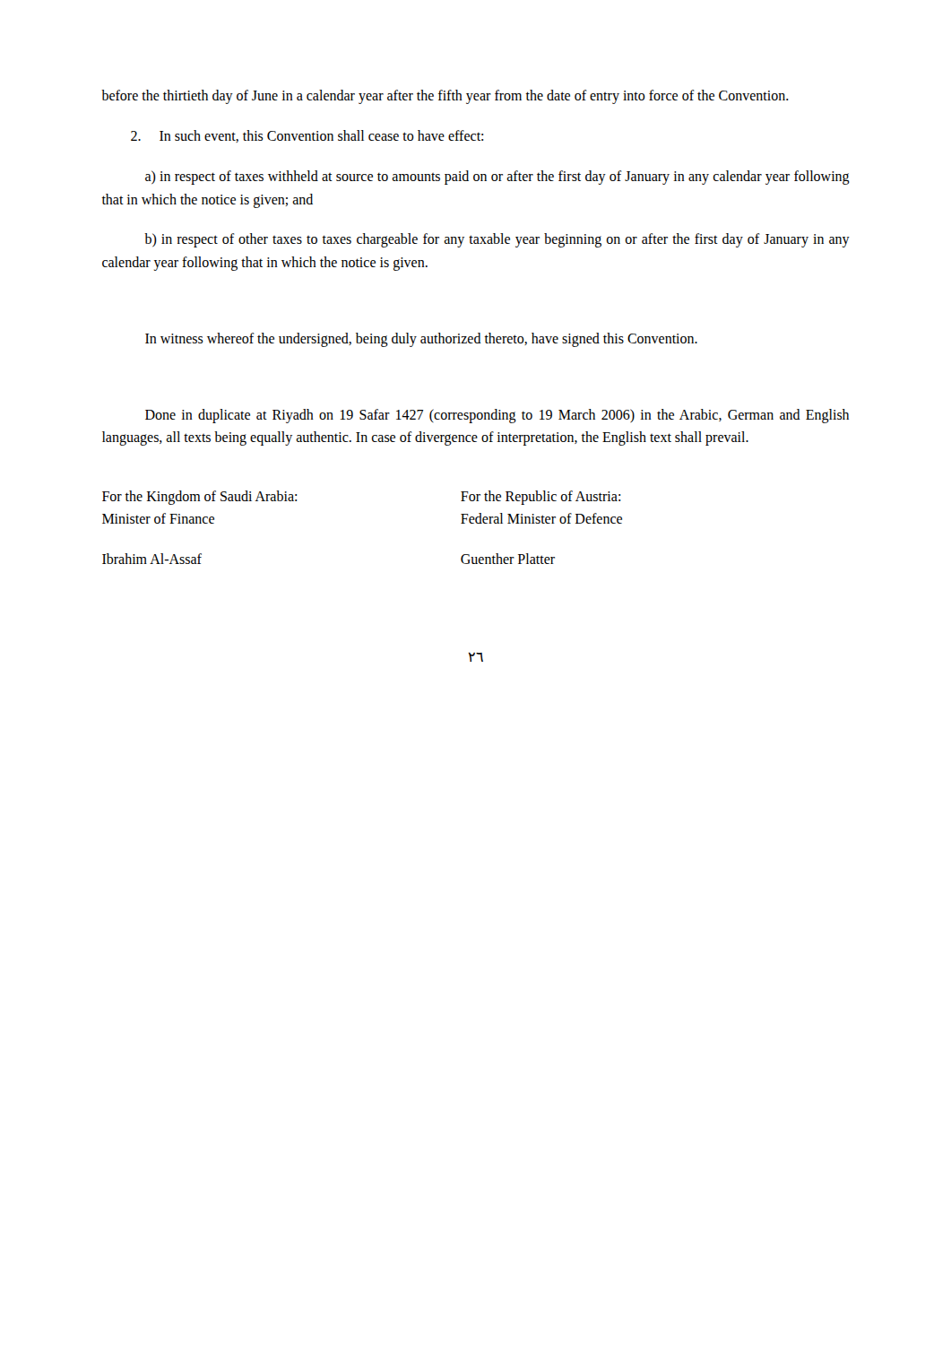before the thirtieth day of June in a calendar year after the fifth year from the date of entry into force of the Convention.
2. In such event, this Convention shall cease to have effect:
a) in respect of taxes withheld at source to amounts paid on or after the first day of January in any calendar year following that in which the notice is given; and
b) in respect of other taxes to taxes chargeable for any taxable year beginning on or after the first day of January in any calendar year following that in which the notice is given.
In witness whereof the undersigned, being duly authorized thereto, have signed this Convention.
Done in duplicate at Riyadh on 19 Safar 1427 (corresponding to 19 March 2006) in the Arabic, German and English languages, all texts being equally authentic. In case of divergence of interpretation, the English text shall prevail.
| For the Kingdom of Saudi Arabia: Minister of Finance | For the Republic of Austria: Federal Minister of Defence |
| Ibrahim Al-Assaf | Guenther Platter |
٢٦